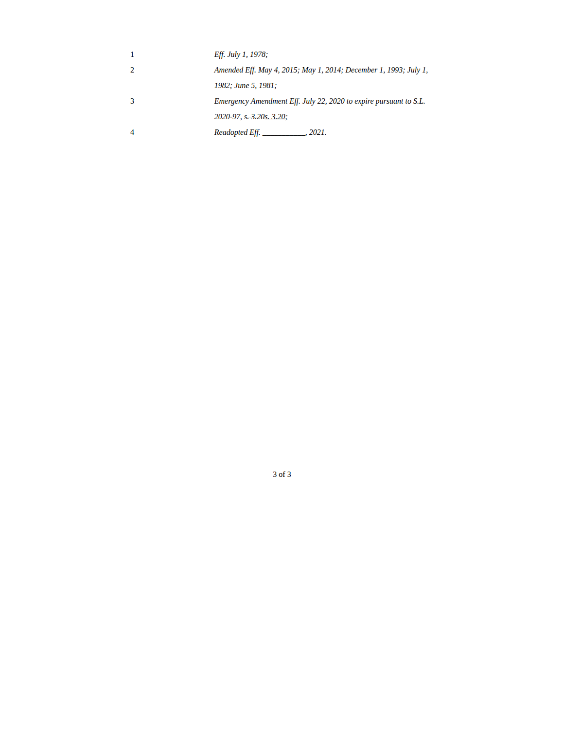| 1 | | Eff. July 1, 1978; |
| 2 | | Amended Eff. May 4, 2015; May 1, 2014; December 1, 1993; July 1, 1982; June 5, 1981; |
| 3 | | Emergency Amendment Eff. July 22, 2020 to expire pursuant to S.L. 2020-97, s. 3.20 s. 3.20; |
| 4 | | Readopted Eff. ___________, 2021. |
3 of 3